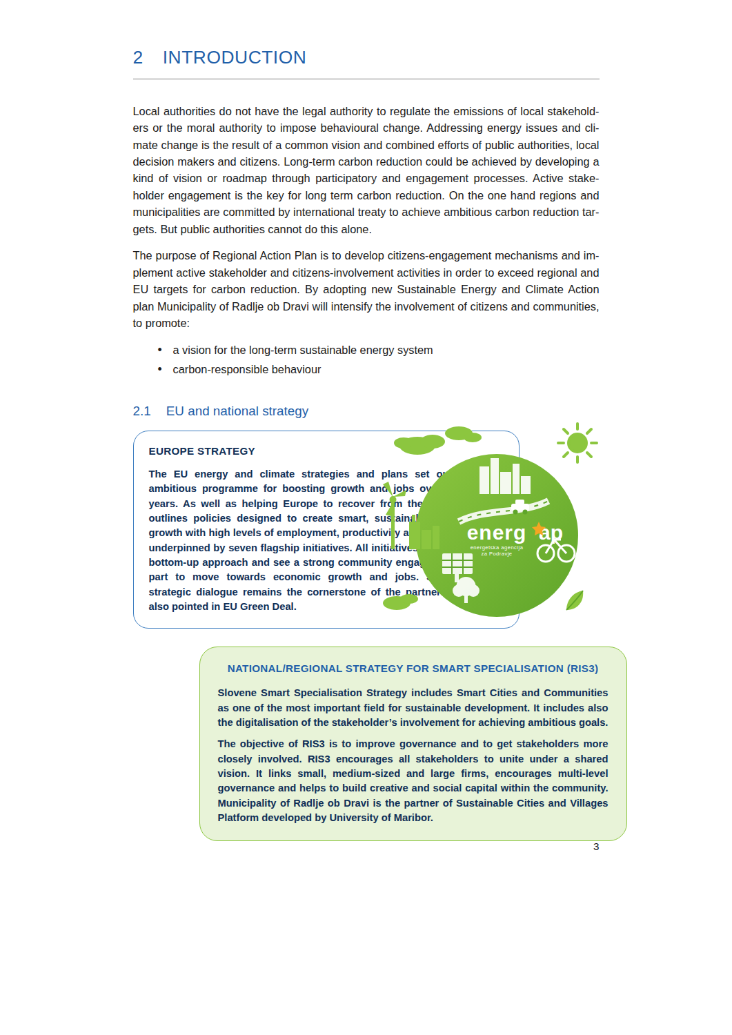2 INTRODUCTION
Local authorities do not have the legal authority to regulate the emissions of local stakeholders or the moral authority to impose behavioural change. Addressing energy issues and climate change is the result of a common vision and combined efforts of public authorities, local decision makers and citizens. Long-term carbon reduction could be achieved by developing a kind of vision or roadmap through participatory and engagement processes. Active stakeholder engagement is the key for long term carbon reduction. On the one hand regions and municipalities are committed by international treaty to achieve ambitious carbon reduction targets. But public authorities cannot do this alone.
The purpose of Regional Action Plan is to develop citizens-engagement mechanisms and implement active stakeholder and citizens-involvement activities in order to exceed regional and EU targets for carbon reduction. By adopting new Sustainable Energy and Climate Action plan Municipality of Radlje ob Dravi will intensify the involvement of citizens and communities, to promote:
a vision for the long-term sustainable energy system
carbon-responsible behaviour
2.1 EU and national strategy
energ ap energetska agencija za Podravje
EUROPE STRATEGY
The EU energy and climate strategies and plans set out the EU’s ambitious programme for boosting growth and jobs over the coming years. As well as helping Europe to recover from the COVID crisis it outlines policies designed to create smart, sustainable and inclusive growth with high levels of employment, productivity and social cohesion, underpinned by seven flagship initiatives. All initiatives are based on the bottom-up approach and see a strong community engagement as a vital part to move towards economic growth and jobs. Structured and strategic dialogue remains the cornerstone of the partnership what is also pointed in EU Green Deal.
NATIONAL/REGIONAL STRATEGY FOR SMART SPECIALISATION (RIS3)
Slovene Smart Specialisation Strategy includes Smart Cities and Communities as one of the most important field for sustainable development. It includes also the digitalisation of the stakeholder’s involvement for achieving ambitious goals.
The objective of RIS3 is to improve governance and to get stakeholders more closely involved. RIS3 encourages all stakeholders to unite under a shared vision. It links small, medium-sized and large firms, encourages multi-level governance and helps to build creative and social capital within the community. Municipality of Radlje ob Dravi is the partner of Sustainable Cities and Villages Platform developed by University of Maribor.
3